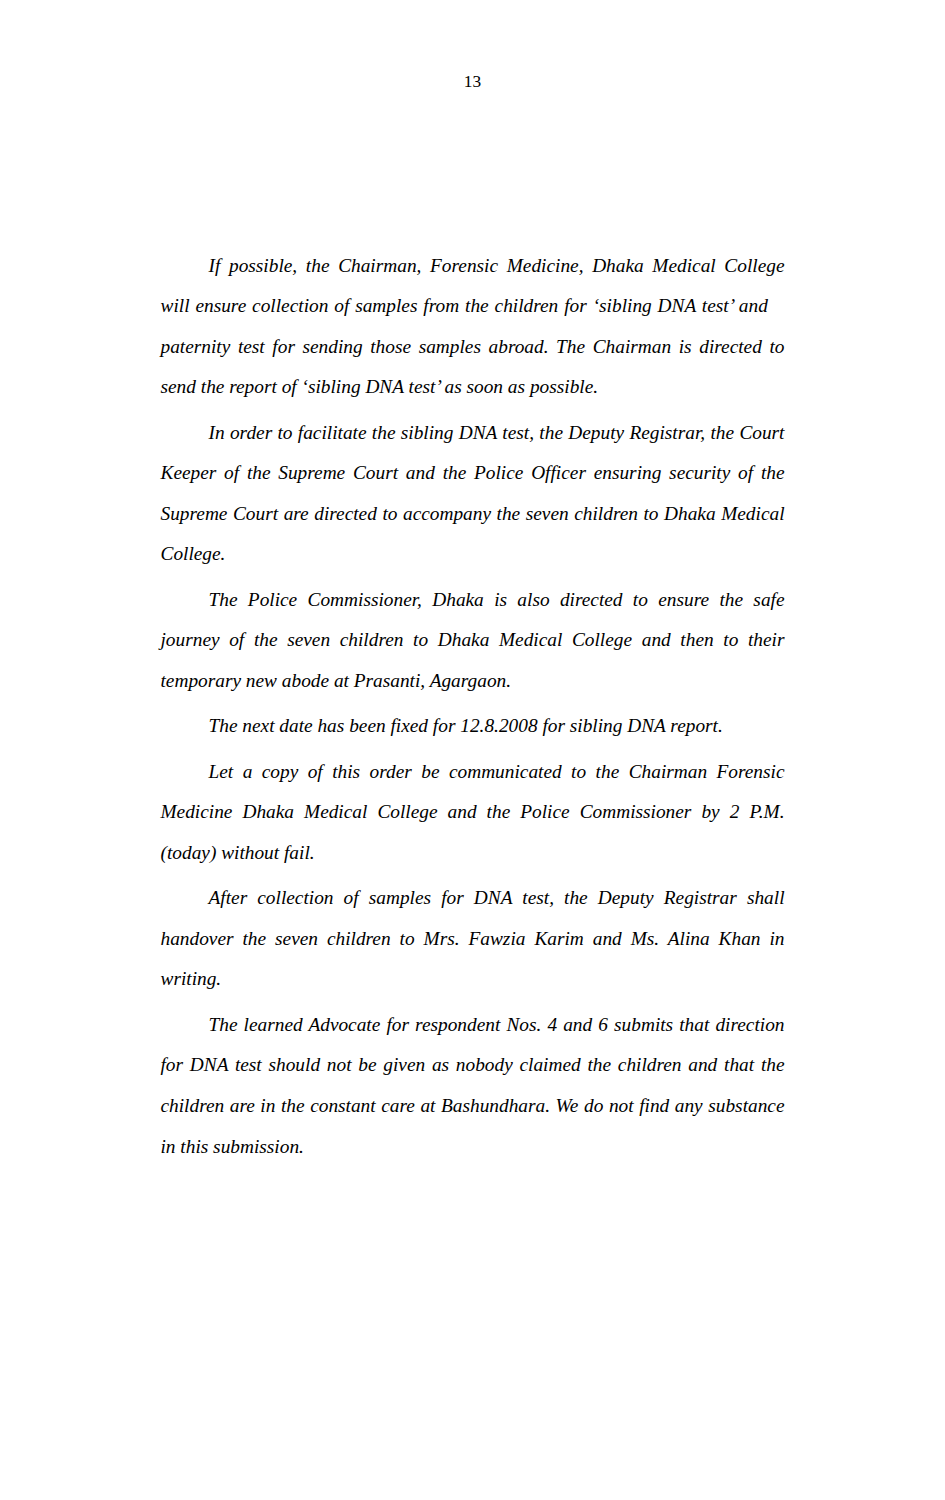13
If possible, the Chairman, Forensic Medicine, Dhaka Medical College will ensure collection of samples from the children for ‘sibling DNA test’ and paternity test for sending those samples abroad. The Chairman is directed to send the report of ‘sibling DNA test’ as soon as possible.
In order to facilitate the sibling DNA test, the Deputy Registrar, the Court Keeper of the Supreme Court and the Police Officer ensuring security of the Supreme Court are directed to accompany the seven children to Dhaka Medical College.
The Police Commissioner, Dhaka is also directed to ensure the safe journey of the seven children to Dhaka Medical College and then to their temporary new abode at Prasanti, Agargaon.
The next date has been fixed for 12.8.2008 for sibling DNA report.
Let a copy of this order be communicated to the Chairman Forensic Medicine Dhaka Medical College and the Police Commissioner by 2 P.M. (today) without fail.
After collection of samples for DNA test, the Deputy Registrar shall handover the seven children to Mrs. Fawzia Karim and Ms. Alina Khan in writing.
The learned Advocate for respondent Nos. 4 and 6 submits that direction for DNA test should not be given as nobody claimed the children and that the children are in the constant care at Bashundhara. We do not find any substance in this submission.